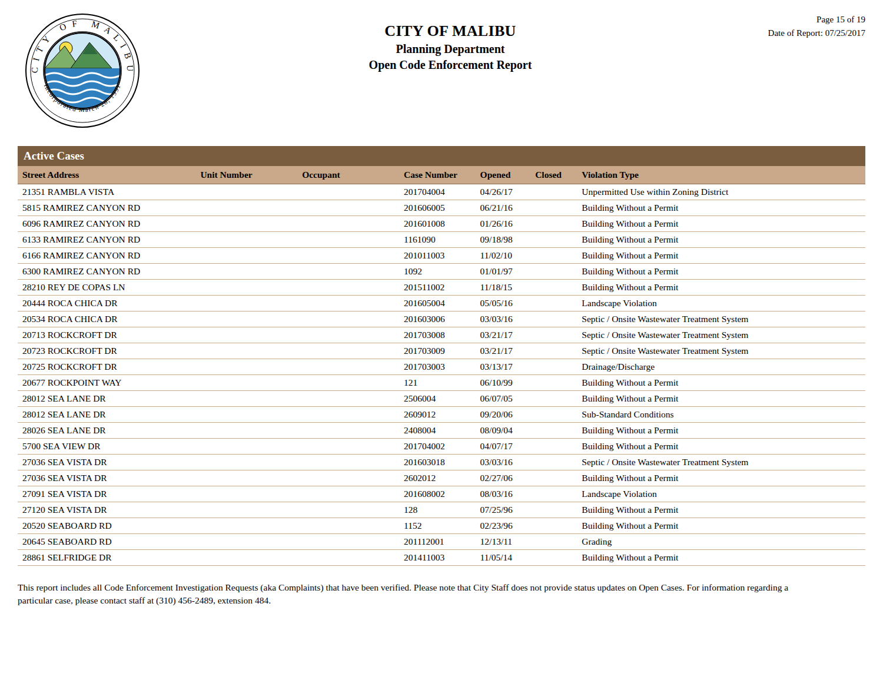Page 15 of 19
Date of Report: 07/25/2017
C I T Y O F M A L I B U Incorporated March 28, 1991
CITY OF MALIBU
Planning Department
Open Code Enforcement Report
Active Cases
| Street Address | Unit Number | Occupant | Case Number | Opened | Closed | Violation Type |
| --- | --- | --- | --- | --- | --- | --- |
| 21351 RAMBLA VISTA | | | 201704004 | 04/26/17 | | Unpermitted Use within Zoning District |
| 5815 RAMIREZ CANYON RD | | | 201606005 | 06/21/16 | | Building Without a Permit |
| 6096 RAMIREZ CANYON RD | | | 201601008 | 01/26/16 | | Building Without a Permit |
| 6133 RAMIREZ CANYON RD | | | 1161090 | 09/18/98 | | Building Without a Permit |
| 6166 RAMIREZ CANYON RD | | | 201011003 | 11/02/10 | | Building Without a Permit |
| 6300 RAMIREZ CANYON RD | | | 1092 | 01/01/97 | | Building Without a Permit |
| 28210 REY DE COPAS LN | | | 201511002 | 11/18/15 | | Building Without a Permit |
| 20444 ROCA CHICA DR | | | 201605004 | 05/05/16 | | Landscape Violation |
| 20534 ROCA CHICA DR | | | 201603006 | 03/03/16 | | Septic / Onsite Wastewater Treatment System |
| 20713 ROCKCROFT DR | | | 201703008 | 03/21/17 | | Septic / Onsite Wastewater Treatment System |
| 20723 ROCKCROFT DR | | | 201703009 | 03/21/17 | | Septic / Onsite Wastewater Treatment System |
| 20725 ROCKCROFT DR | | | 201703003 | 03/13/17 | | Drainage/Discharge |
| 20677 ROCKPOINT WAY | | | 121 | 06/10/99 | | Building Without a Permit |
| 28012 SEA LANE DR | | | 2506004 | 06/07/05 | | Building Without a Permit |
| 28012 SEA LANE DR | | | 2609012 | 09/20/06 | | Sub-Standard Conditions |
| 28026 SEA LANE DR | | | 2408004 | 08/09/04 | | Building Without a Permit |
| 5700 SEA VIEW DR | | | 201704002 | 04/07/17 | | Building Without a Permit |
| 27036 SEA VISTA DR | | | 201603018 | 03/03/16 | | Septic / Onsite Wastewater Treatment System |
| 27036 SEA VISTA DR | | | 2602012 | 02/27/06 | | Building Without a Permit |
| 27091 SEA VISTA DR | | | 201608002 | 08/03/16 | | Landscape Violation |
| 27120 SEA VISTA DR | | | 128 | 07/25/96 | | Building Without a Permit |
| 20520 SEABOARD RD | | | 1152 | 02/23/96 | | Building Without a Permit |
| 20645 SEABOARD RD | | | 201112001 | 12/13/11 | | Grading |
| 28861 SELFRIDGE DR | | | 201411003 | 11/05/14 | | Building Without a Permit |
This report includes all Code Enforcement Investigation Requests (aka Complaints) that have been verified. Please note that City Staff does not provide status updates on Open Cases. For information regarding a particular case, please contact staff at (310) 456-2489, extension 484.